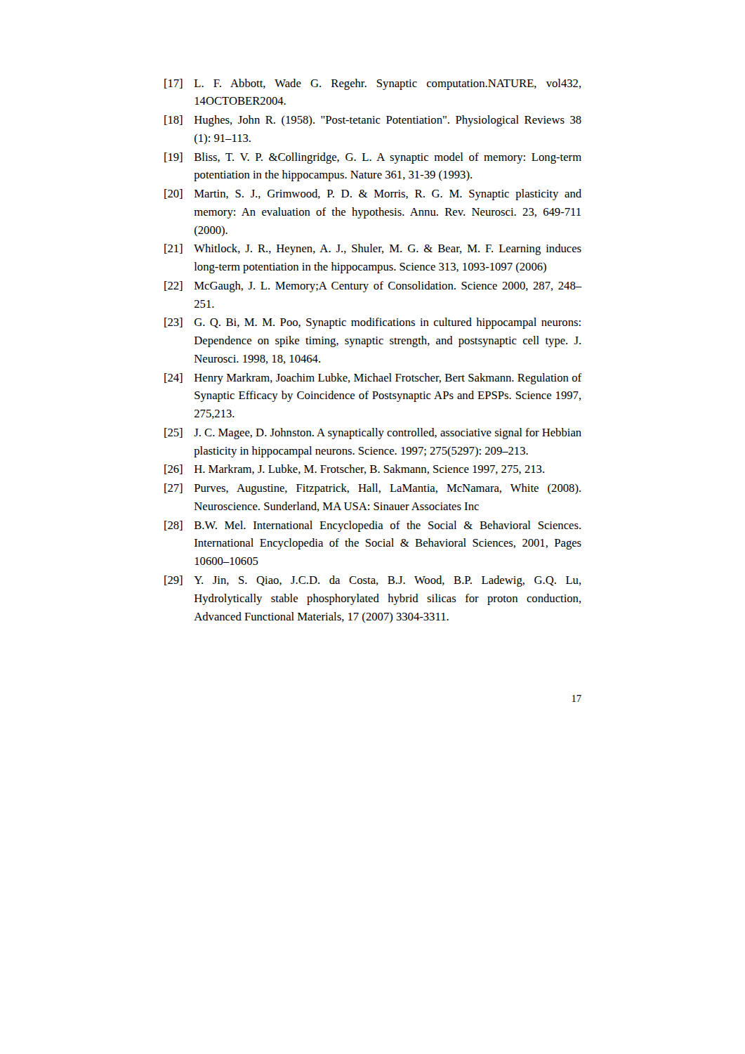[17] L. F. Abbott, Wade G. Regehr. Synaptic computation.NATURE, vol432, 14OCTOBER2004.
[18] Hughes, John R. (1958). "Post-tetanic Potentiation". Physiological Reviews 38 (1): 91–113.
[19] Bliss, T. V. P. &Collingridge, G. L. A synaptic model of memory: Long-term potentiation in the hippocampus. Nature 361, 31-39 (1993).
[20] Martin, S. J., Grimwood, P. D. & Morris, R. G. M. Synaptic plasticity and memory: An evaluation of the hypothesis. Annu. Rev. Neurosci. 23, 649-711 (2000).
[21] Whitlock, J. R., Heynen, A. J., Shuler, M. G. & Bear, M. F. Learning induces long-term potentiation in the hippocampus. Science 313, 1093-1097 (2006)
[22] McGaugh, J. L. Memory;A Century of Consolidation. Science 2000, 287, 248–251.
[23] G. Q. Bi, M. M. Poo, Synaptic modifications in cultured hippocampal neurons: Dependence on spike timing, synaptic strength, and postsynaptic cell type. J. Neurosci. 1998, 18, 10464.
[24] Henry Markram, Joachim Lubke, Michael Frotscher, Bert Sakmann. Regulation of Synaptic Efficacy by Coincidence of Postsynaptic APs and EPSPs. Science 1997, 275,213.
[25] J. C. Magee, D. Johnston. A synaptically controlled, associative signal for Hebbian plasticity in hippocampal neurons. Science. 1997; 275(5297): 209–213.
[26] H. Markram, J. Lubke, M. Frotscher, B. Sakmann, Science 1997, 275, 213.
[27] Purves, Augustine, Fitzpatrick, Hall, LaMantia, McNamara, White (2008). Neuroscience. Sunderland, MA USA: Sinauer Associates Inc
[28] B.W. Mel. International Encyclopedia of the Social & Behavioral Sciences. International Encyclopedia of the Social & Behavioral Sciences, 2001, Pages 10600–10605
[29] Y. Jin, S. Qiao, J.C.D. da Costa, B.J. Wood, B.P. Ladewig, G.Q. Lu, Hydrolytically stable phosphorylated hybrid silicas for proton conduction, Advanced Functional Materials, 17 (2007) 3304-3311.
17